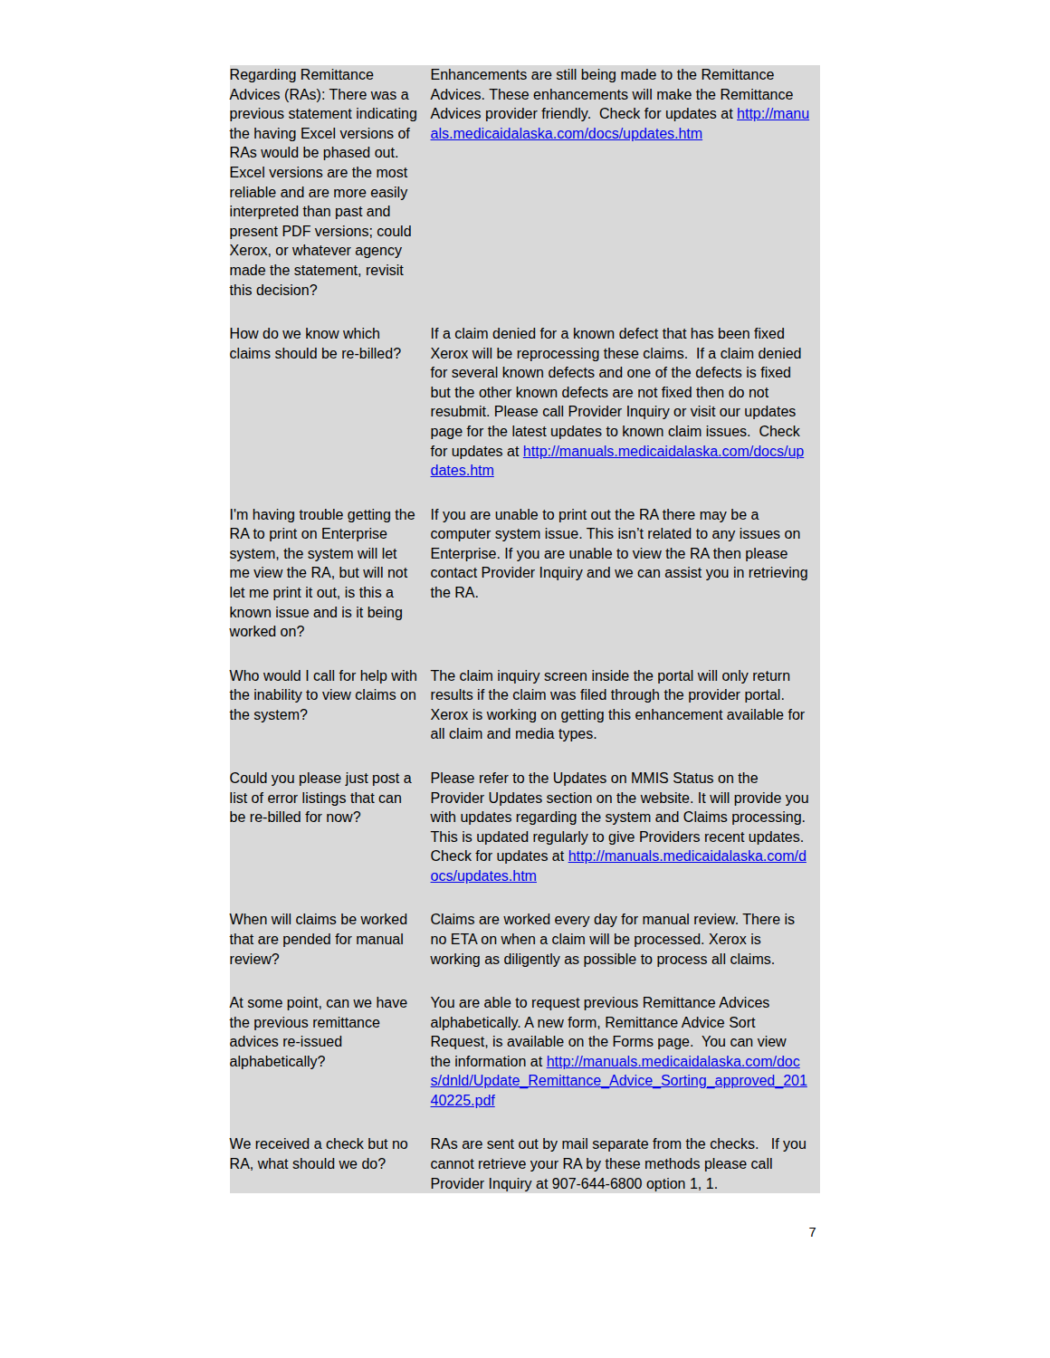| Regarding Remittance Advices (RAs): There was a previous statement indicating the having Excel versions of RAs would be phased out. Excel versions are the most reliable and are more easily interpreted than past and present PDF versions; could Xerox, or whatever agency made the statement, revisit this decision? | Enhancements are still being made to the Remittance Advices. These enhancements will make the Remittance Advices provider friendly. Check for updates at http://manuals.medicaidalaska.com/docs/updates.htm |
| How do we know which claims should be re-billed? | If a claim denied for a known defect that has been fixed Xerox will be reprocessing these claims. If a claim denied for several known defects and one of the defects is fixed but the other known defects are not fixed then do not resubmit. Please call Provider Inquiry or visit our updates page for the latest updates to known claim issues. Check for updates at http://manuals.medicaidalaska.com/docs/updates.htm |
| I'm having trouble getting the RA to print on Enterprise system, the system will let me view the RA, but will not let me print it out, is this a known issue and is it being worked on? | If you are unable to print out the RA there may be a computer system issue. This isn’t related to any issues on Enterprise. If you are unable to view the RA then please contact Provider Inquiry and we can assist you in retrieving the RA. |
| Who would I call for help with the inability to view claims on the system? | The claim inquiry screen inside the portal will only return results if the claim was filed through the provider portal. Xerox is working on getting this enhancement available for all claim and media types. |
| Could you please just post a list of error listings that can be re-billed for now? | Please refer to the Updates on MMIS Status on the Provider Updates section on the website. It will provide you with updates regarding the system and Claims processing. This is updated regularly to give Providers recent updates. Check for updates at http://manuals.medicaidalaska.com/docs/updates.htm |
| When will claims be worked that are pended for manual review? | Claims are worked every day for manual review. There is no ETA on when a claim will be processed. Xerox is working as diligently as possible to process all claims. |
| At some point, can we have the previous remittance advices re-issued alphabetically? | You are able to request previous Remittance Advices alphabetically. A new form, Remittance Advice Sort Request, is available on the Forms page. You can view the information at http://manuals.medicaidalaska.com/docs/dnld/Update_Remittance_Advice_Sorting_approved_20140225.pdf |
| We received a check but no RA, what should we do? | RAs are sent out by mail separate from the checks. If you cannot retrieve your RA by these methods please call Provider Inquiry at 907-644-6800 option 1, 1. |
7